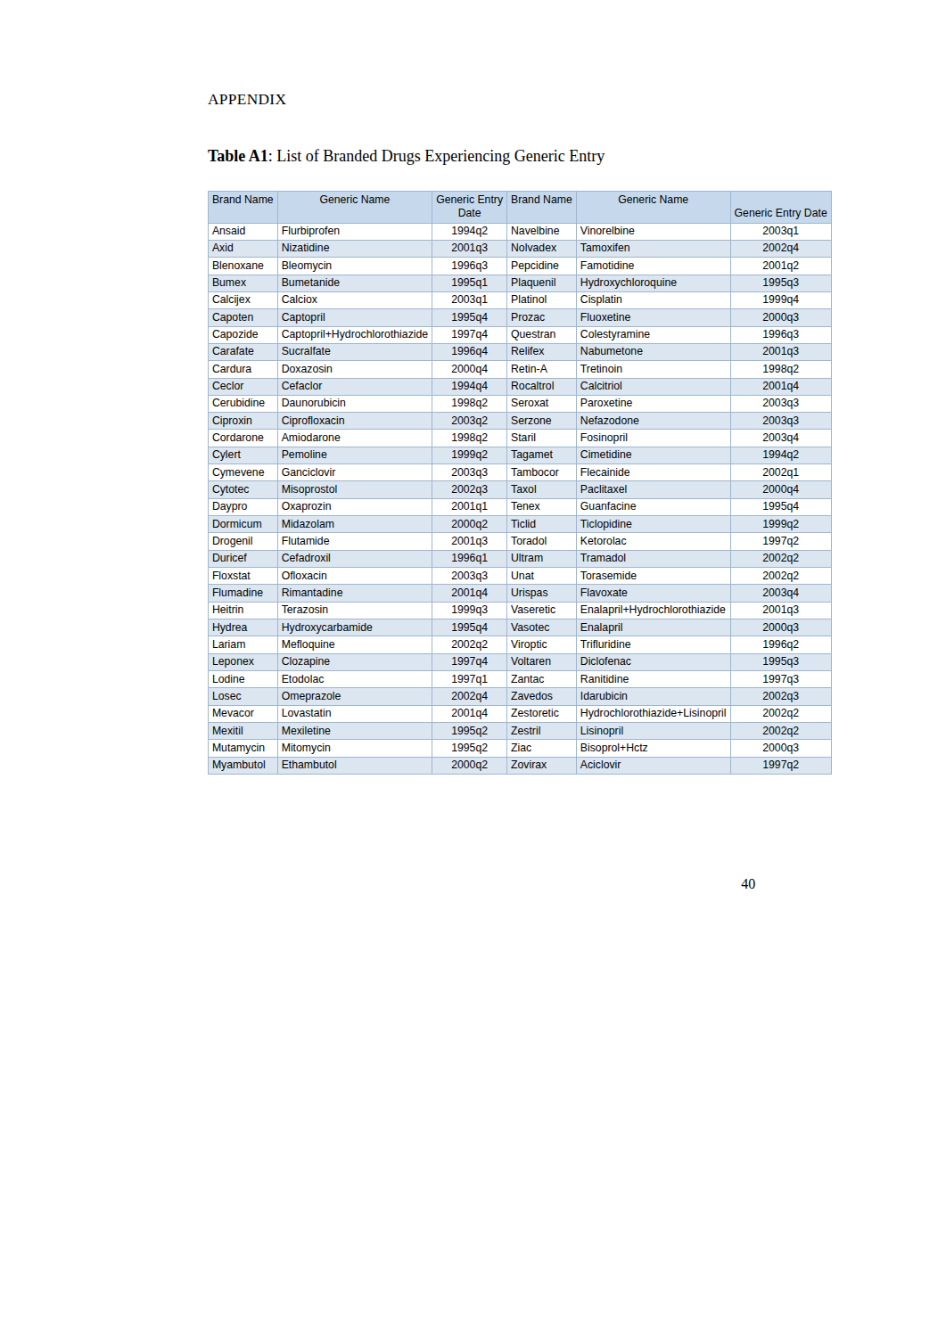APPENDIX
Table A1: List of Branded Drugs Experiencing Generic Entry
| Brand Name | Generic Name | Generic Entry Date | Brand Name | Generic Name | Generic Entry Date |
| --- | --- | --- | --- | --- | --- |
| Ansaid | Flurbiprofen | 1994q2 | Navelbine | Vinorelbine | 2003q1 |
| Axid | Nizatidine | 2001q3 | Nolvadex | Tamoxifen | 2002q4 |
| Blenoxane | Bleomycin | 1996q3 | Pepcidine | Famotidine | 2001q2 |
| Bumex | Bumetanide | 1995q1 | Plaquenil | Hydroxychloroquine | 1995q3 |
| Calcijex | Calciox | 2003q1 | Platinol | Cisplatin | 1999q4 |
| Capoten | Captopril | 1995q4 | Prozac | Fluoxetine | 2000q3 |
| Capozide | Captopril+Hydrochlorothiazide | 1997q4 | Questran | Colestyramine | 1996q3 |
| Carafate | Sucralfate | 1996q4 | Relifex | Nabumetone | 2001q3 |
| Cardura | Doxazosin | 2000q4 | Retin-A | Tretinoin | 1998q2 |
| Ceclor | Cefaclor | 1994q4 | Rocaltrol | Calcitriol | 2001q4 |
| Cerubidine | Daunorubicin | 1998q2 | Seroxat | Paroxetine | 2003q3 |
| Ciproxin | Ciprofloxacin | 2003q2 | Serzone | Nefazodone | 2003q3 |
| Cordarone | Amiodarone | 1998q2 | Staril | Fosinopril | 2003q4 |
| Cylert | Pemoline | 1999q2 | Tagamet | Cimetidine | 1994q2 |
| Cymevene | Ganciclovir | 2003q3 | Tambocor | Flecainide | 2002q1 |
| Cytotec | Misoprostol | 2002q3 | Taxol | Paclitaxel | 2000q4 |
| Daypro | Oxaprozin | 2001q1 | Tenex | Guanfacine | 1995q4 |
| Dormicum | Midazolam | 2000q2 | Ticlid | Ticlopidine | 1999q2 |
| Drogenil | Flutamide | 2001q3 | Toradol | Ketorolac | 1997q2 |
| Duricef | Cefadroxil | 1996q1 | Ultram | Tramadol | 2002q2 |
| Floxstat | Ofloxacin | 2003q3 | Unat | Torasemide | 2002q2 |
| Flumadine | Rimantadine | 2001q4 | Urispas | Flavoxate | 2003q4 |
| Heitrin | Terazosin | 1999q3 | Vaseretic | Enalapril+Hydrochlorothiazide | 2001q3 |
| Hydrea | Hydroxycarbamide | 1995q4 | Vasotec | Enalapril | 2000q3 |
| Lariam | Mefloquine | 2002q2 | Viroptic | Trifluridine | 1996q2 |
| Leponex | Clozapine | 1997q4 | Voltaren | Diclofenac | 1995q3 |
| Lodine | Etodolac | 1997q1 | Zantac | Ranitidine | 1997q3 |
| Losec | Omeprazole | 2002q4 | Zavedos | Idarubicin | 2002q3 |
| Mevacor | Lovastatin | 2001q4 | Zestoretic | Hydrochlorothiazide+Lisinopril | 2002q2 |
| Mexitil | Mexiletine | 1995q2 | Zestril | Lisinopril | 2002q2 |
| Mutamycin | Mitomycin | 1995q2 | Ziac | Bisoprol+Hctz | 2000q3 |
| Myambutol | Ethambutol | 2000q2 | Zovirax | Aciclovir | 1997q2 |
40